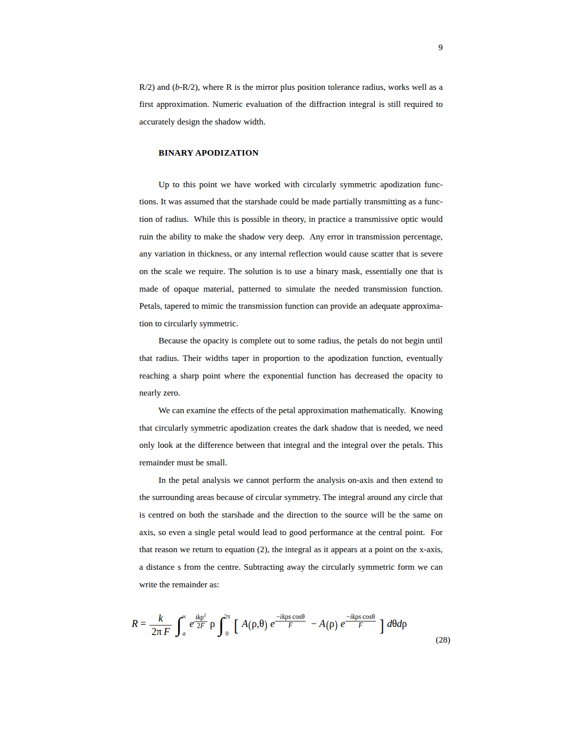9
R/2) and (b-R/2), where R is the mirror plus position tolerance radius, works well as a first approximation. Numeric evaluation of the diffraction integral is still required to accurately design the shadow width.
BINARY APODIZATION
Up to this point we have worked with circularly symmetric apodization functions. It was assumed that the starshade could be made partially transmitting as a function of radius. While this is possible in theory, in practice a transmissive optic would ruin the ability to make the shadow very deep. Any error in transmission percentage, any variation in thickness, or any internal reflection would cause scatter that is severe on the scale we require. The solution is to use a binary mask, essentially one that is made of opaque material, patterned to simulate the needed transmission function. Petals, tapered to mimic the transmission function can provide an adequate approximation to circularly symmetric.
Because the opacity is complete out to some radius, the petals do not begin until that radius. Their widths taper in proportion to the apodization function, eventually reaching a sharp point where the exponential function has decreased the opacity to nearly zero.
We can examine the effects of the petal approximation mathematically. Knowing that circularly symmetric apodization creates the dark shadow that is needed, we need only look at the difference between that integral and the integral over the petals. This remainder must be small.
In the petal analysis we cannot perform the analysis on-axis and then extend to the surrounding areas because of circular symmetry. The integral around any circle that is centred on both the starshade and the direction to the source will be the same on axis, so even a single petal would lead to good performance at the central point. For that reason we return to equation (2), the integral as it appears at a point on the x-axis, a distance s from the centre. Subtracting away the circularly symmetric form we can write the remainder as:
R = k 2π F ∫∞a eik ρ 22F ρ ∫2π 0 [ A(ρ,θ) e−ik ρs cosθ F − A(ρ) e−ik ρs cosθ F ] dθdρ
(28)